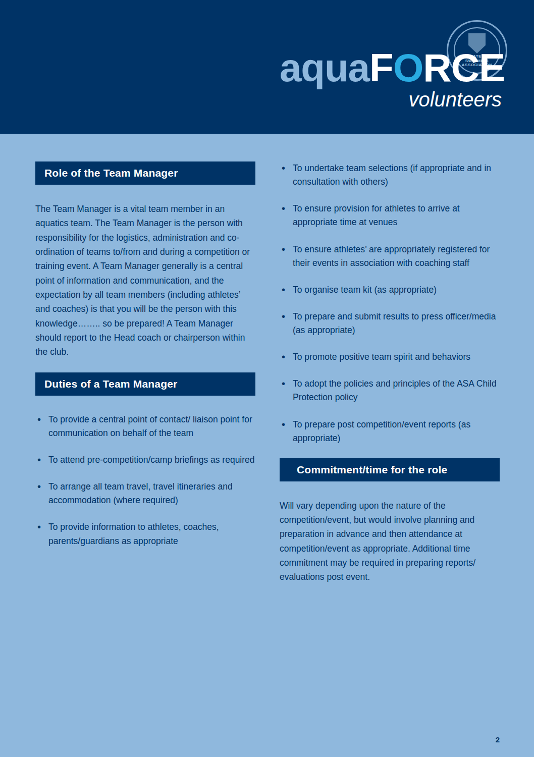AMATEUR SWIMMING ASSOCIATION
aqua FORCE
volunteers
Role of the Team Manager
The Team Manager is a vital team member in an aquatics team. The Team Manager is the person with responsibility for the logistics, administration and co-ordination of teams to/from and during a competition or training event. A Team Manager generally is a central point of information and communication, and the expectation by all team members (including athletes’ and coaches) is that you will be the person with this knowledge…….. so be prepared! A Team Manager should report to the Head coach or chairperson within the club.
Duties of a Team Manager
To provide a central point of contact/ liaison point for communication on behalf of the team
To attend pre-competition/camp briefings as required
To arrange all team travel, travel itineraries and accommodation (where required)
To provide information to athletes, coaches, parents/guardians as appropriate
To undertake team selections (if appropriate and in consultation with others)
To ensure provision for athletes to arrive at appropriate time at venues
To ensure athletes’ are appropriately registered for their events in association with coaching staff
To organise team kit (as appropriate)
To prepare and submit results to press officer/media (as appropriate)
To promote positive team spirit and behaviors
To adopt the policies and principles of the ASA Child Protection policy
To prepare post competition/event reports (as appropriate)
Commitment/time for the role
Will vary depending upon the nature of the competition/event, but would involve planning and preparation in advance and then attendance at competition/event as appropriate. Additional time commitment may be required in preparing reports/ evaluations post event.
2